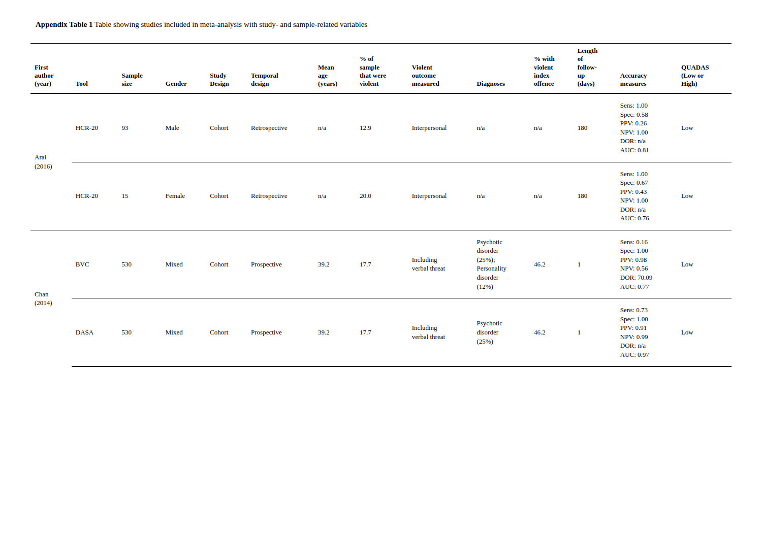Appendix Table 1 Table showing studies included in meta-analysis with study- and sample-related variables
| First author (year) | Tool | Sample size | Gender | Study Design | Temporal design | Mean age (years) | % of sample that were violent | Violent outcome measured | Diagnoses | % with violent index offence | Length of follow- up (days) | Accuracy measures | QUADAS (Low or High) |
| --- | --- | --- | --- | --- | --- | --- | --- | --- | --- | --- | --- | --- | --- |
| Arai (2016) | HCR-20 | 93 | Male | Cohort | Retrospective | n/a | 12.9 | Interpersonal | n/a | n/a | 180 | Sens: 1.00 Spec: 0.58 PPV: 0.26 NPV: 1.00 DOR: n/a AUC: 0.81 | Low |
| HCR-20 | 15 | Female | Cohort | Retrospective | n/a | 20.0 | Interpersonal | n/a | n/a | 180 | Sens: 1.00 Spec: 0.67 PPV: 0.43 NPV: 1.00 DOR: n/a AUC: 0.76 | Low |
| Chan (2014) | BVC | 530 | Mixed | Cohort | Prospective | 39.2 | 17.7 | Including verbal threat | Psychotic disorder (25%); Personality disorder (12%) | 46.2 | 1 | Sens: 0.16 Spec: 1.00 PPV: 0.98 NPV: 0.56 DOR: 70.09 AUC: 0.77 | Low |
| DASA | 530 | Mixed | Cohort | Prospective | 39.2 | 17.7 | Including verbal threat | Psychotic disorder (25%) | 46.2 | 1 | Sens: 0.73 Spec: 1.00 PPV: 0.91 NPV: 0.99 DOR: n/a AUC: 0.97 | Low |